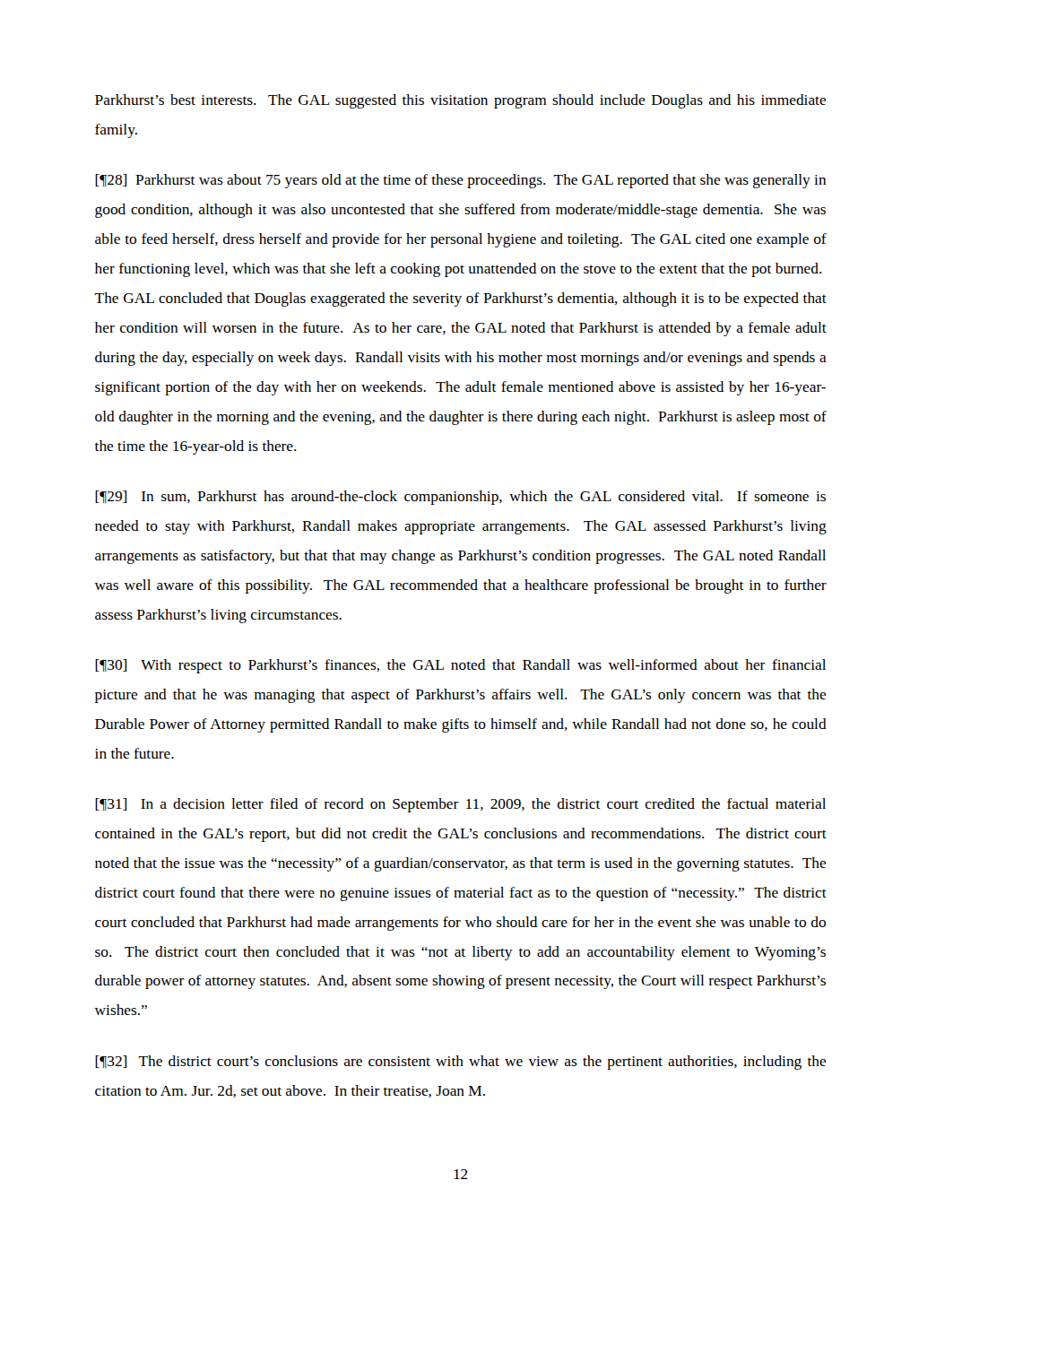Parkhurst’s best interests. The GAL suggested this visitation program should include Douglas and his immediate family.
[¶28] Parkhurst was about 75 years old at the time of these proceedings. The GAL reported that she was generally in good condition, although it was also uncontested that she suffered from moderate/middle-stage dementia. She was able to feed herself, dress herself and provide for her personal hygiene and toileting. The GAL cited one example of her functioning level, which was that she left a cooking pot unattended on the stove to the extent that the pot burned. The GAL concluded that Douglas exaggerated the severity of Parkhurst’s dementia, although it is to be expected that her condition will worsen in the future. As to her care, the GAL noted that Parkhurst is attended by a female adult during the day, especially on week days. Randall visits with his mother most mornings and/or evenings and spends a significant portion of the day with her on weekends. The adult female mentioned above is assisted by her 16-year-old daughter in the morning and the evening, and the daughter is there during each night. Parkhurst is asleep most of the time the 16-year-old is there.
[¶29] In sum, Parkhurst has around-the-clock companionship, which the GAL considered vital. If someone is needed to stay with Parkhurst, Randall makes appropriate arrangements. The GAL assessed Parkhurst’s living arrangements as satisfactory, but that that may change as Parkhurst’s condition progresses. The GAL noted Randall was well aware of this possibility. The GAL recommended that a healthcare professional be brought in to further assess Parkhurst’s living circumstances.
[¶30] With respect to Parkhurst’s finances, the GAL noted that Randall was well-informed about her financial picture and that he was managing that aspect of Parkhurst’s affairs well. The GAL’s only concern was that the Durable Power of Attorney permitted Randall to make gifts to himself and, while Randall had not done so, he could in the future.
[¶31] In a decision letter filed of record on September 11, 2009, the district court credited the factual material contained in the GAL’s report, but did not credit the GAL’s conclusions and recommendations. The district court noted that the issue was the “necessity” of a guardian/conservator, as that term is used in the governing statutes. The district court found that there were no genuine issues of material fact as to the question of “necessity.” The district court concluded that Parkhurst had made arrangements for who should care for her in the event she was unable to do so. The district court then concluded that it was “not at liberty to add an accountability element to Wyoming’s durable power of attorney statutes. And, absent some showing of present necessity, the Court will respect Parkhurst’s wishes.”
[¶32] The district court’s conclusions are consistent with what we view as the pertinent authorities, including the citation to Am. Jur. 2d, set out above. In their treatise, Joan M.
12